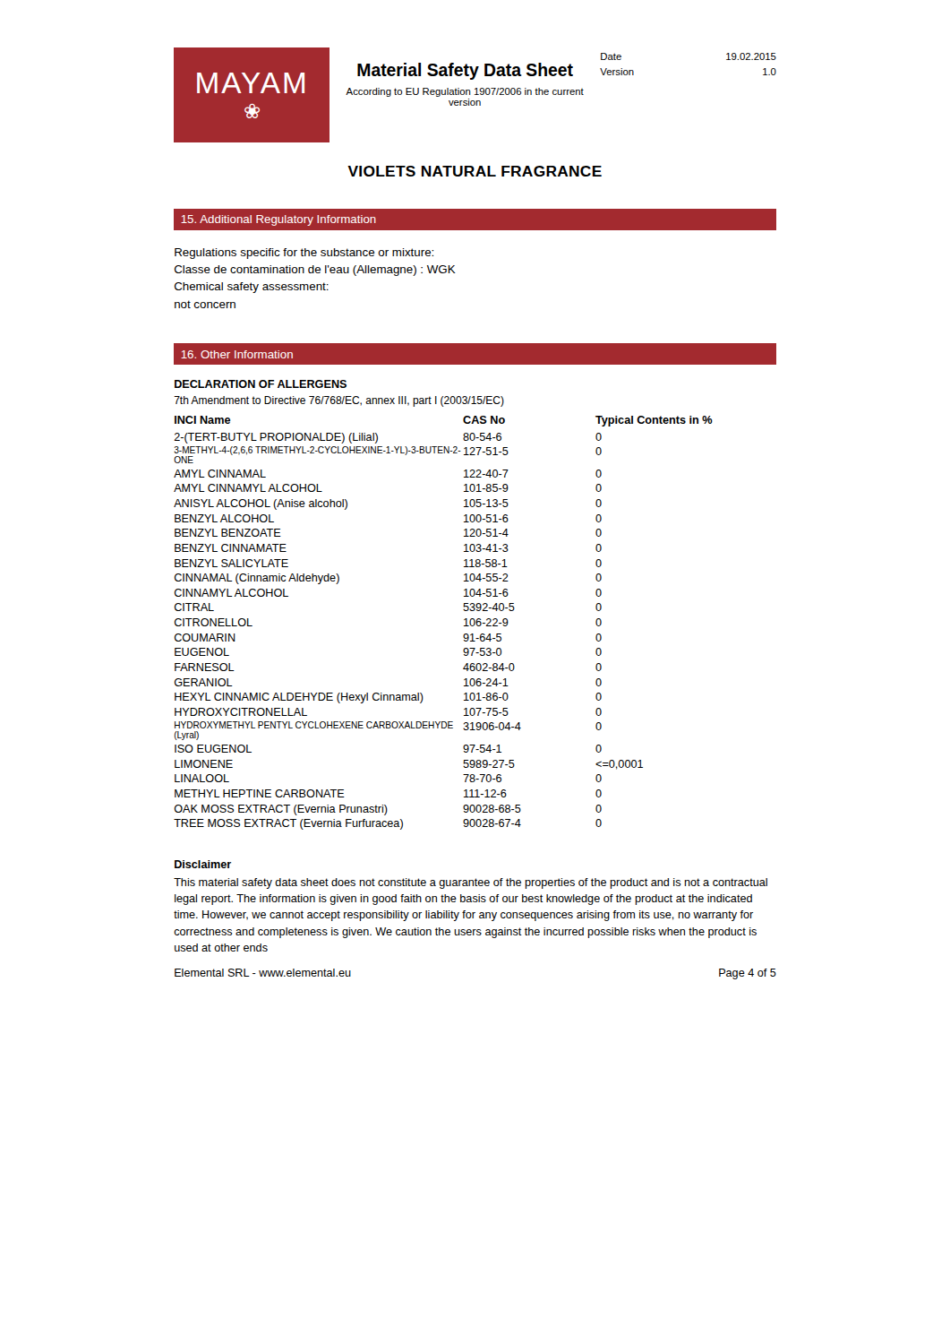MAYAM
❀
Material Safety Data Sheet
According to EU Regulation 1907/2006 in the current version
Date 19.02.2015
Version 1.0
VIOLETS NATURAL FRAGRANCE
15. Additional Regulatory Information
Regulations specific for the substance or mixture:
Classe de contamination de l'eau (Allemagne) : WGK
Chemical safety assessment:
not concern
16. Other Information
DECLARATION OF ALLERGENS
7th Amendment to Directive 76/768/EC, annex III, part I (2003/15/EC)
| INCI Name | CAS No | Typical Contents in % |
| --- | --- | --- |
| 2-(TERT-BUTYL PROPIONALDE) (Lilial) | 80-54-6 | 0 |
| 3-METHYL-4-(2,6,6 TRIMETHYL-2-CYCLOHEXINE-1-YL)-3-BUTEN-2-ONE | 127-51-5 | 0 |
| AMYL CINNAMAL | 122-40-7 | 0 |
| AMYL CINNAMYL ALCOHOL | 101-85-9 | 0 |
| ANISYL ALCOHOL (Anise alcohol) | 105-13-5 | 0 |
| BENZYL ALCOHOL | 100-51-6 | 0 |
| BENZYL BENZOATE | 120-51-4 | 0 |
| BENZYL CINNAMATE | 103-41-3 | 0 |
| BENZYL SALICYLATE | 118-58-1 | 0 |
| CINNAMAL (Cinnamic Aldehyde) | 104-55-2 | 0 |
| CINNAMYL ALCOHOL | 104-51-6 | 0 |
| CITRAL | 5392-40-5 | 0 |
| CITRONELLOL | 106-22-9 | 0 |
| COUMARIN | 91-64-5 | 0 |
| EUGENOL | 97-53-0 | 0 |
| FARNESOL | 4602-84-0 | 0 |
| GERANIOL | 106-24-1 | 0 |
| HEXYL CINNAMIC ALDEHYDE (Hexyl Cinnamal) | 101-86-0 | 0 |
| HYDROXYCITRONELLAL | 107-75-5 | 0 |
| HYDROXYMETHYL PENTYL CYCLOHEXENE CARBOXALDEHYDE (Lyral) | 31906-04-4 | 0 |
| ISO EUGENOL | 97-54-1 | 0 |
| LIMONENE | 5989-27-5 | <=0,0001 |
| LINALOOL | 78-70-6 | 0 |
| METHYL HEPTINE CARBONATE | 111-12-6 | 0 |
| OAK MOSS EXTRACT (Evernia Prunastri) | 90028-68-5 | 0 |
| TREE MOSS EXTRACT (Evernia Furfuracea) | 90028-67-4 | 0 |
Disclaimer
This material safety data sheet does not constitute a guarantee of the properties of the product and is not a contractual legal report. The information is given in good faith on the basis of our best knowledge of the product at the indicated time. However, we cannot accept responsibility or liability for any consequences arising from its use, no warranty for correctness and completeness is given. We caution the users against the incurred possible risks when the product is used at other ends
Elemental SRL - www.elemental.eu Page 4 of 5